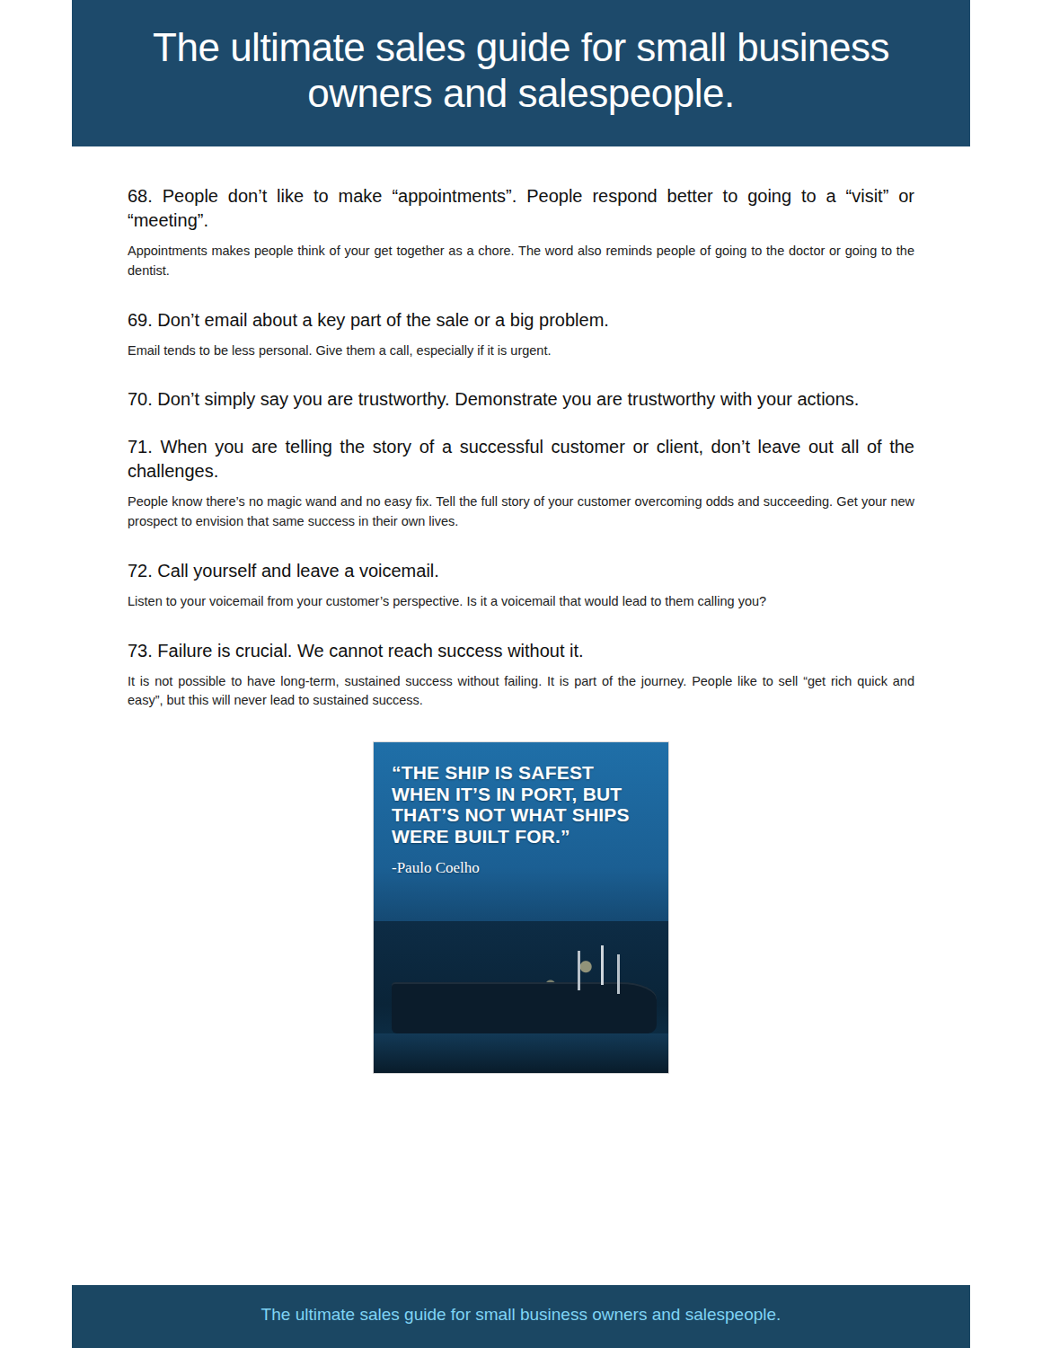The ultimate sales guide for small business owners and salespeople.
68. People don’t like to make “appointments”. People respond better to going to a “visit” or “meeting”.
Appointments makes people think of your get together as a chore. The word also reminds people of going to the doctor or going to the dentist.
69. Don’t email about a key part of the sale or a big problem.
Email tends to be less personal. Give them a call, especially if it is urgent.
70. Don’t simply say you are trustworthy. Demonstrate you are trustworthy with your actions.
71. When you are telling the story of a successful customer or client, don’t leave out all of the challenges.
People know there’s no magic wand and no easy fix. Tell the full story of your customer overcoming odds and succeeding. Get your new prospect to envision that same success in their own lives.
72. Call yourself and leave a voicemail.
Listen to your voicemail from your customer’s perspective. Is it a voicemail that would lead to them calling you?
73. Failure is crucial. We cannot reach success without it.
It is not possible to have long-term, sustained success without failing. It is part of the journey. People like to sell “get rich quick and easy”, but this will never lead to sustained success.
“The ship is safest when it’s in port, but that’s not what ships were built for.”
-Paulo Coelho
The ultimate sales guide for small business owners and salespeople.